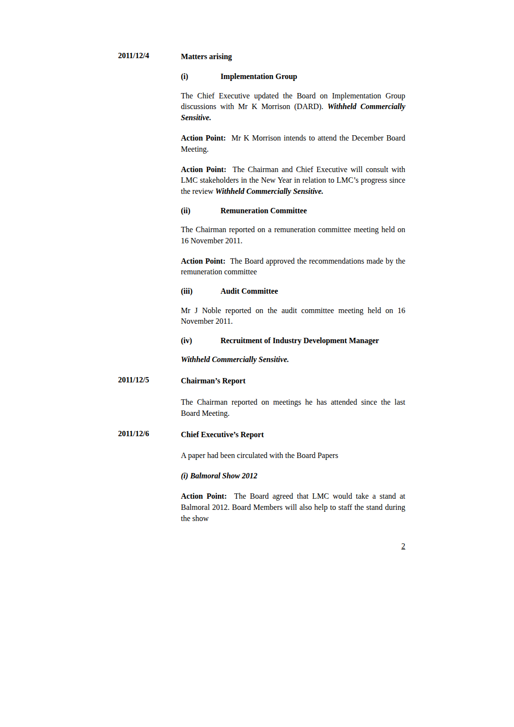2011/12/4
Matters arising
(i)
Implementation Group
The Chief Executive updated the Board on Implementation Group discussions with Mr K Morrison (DARD). Withheld Commercially Sensitive.
Action Point: Mr K Morrison intends to attend the December Board Meeting.
Action Point: The Chairman and Chief Executive will consult with LMC stakeholders in the New Year in relation to LMC’s progress since the review Withheld Commercially Sensitive.
(ii)
Remuneration Committee
The Chairman reported on a remuneration committee meeting held on 16 November 2011.
Action Point: The Board approved the recommendations made by the remuneration committee
(iii)
Audit Committee
Mr J Noble reported on the audit committee meeting held on 16 November 2011.
(iv)
Recruitment of Industry Development Manager
Withheld Commercially Sensitive.
2011/12/5
Chairman’s Report
The Chairman reported on meetings he has attended since the last Board Meeting.
2011/12/6
Chief Executive’s Report
A paper had been circulated with the Board Papers
(i) Balmoral Show 2012
Action Point: The Board agreed that LMC would take a stand at Balmoral 2012. Board Members will also help to staff the stand during the show
2